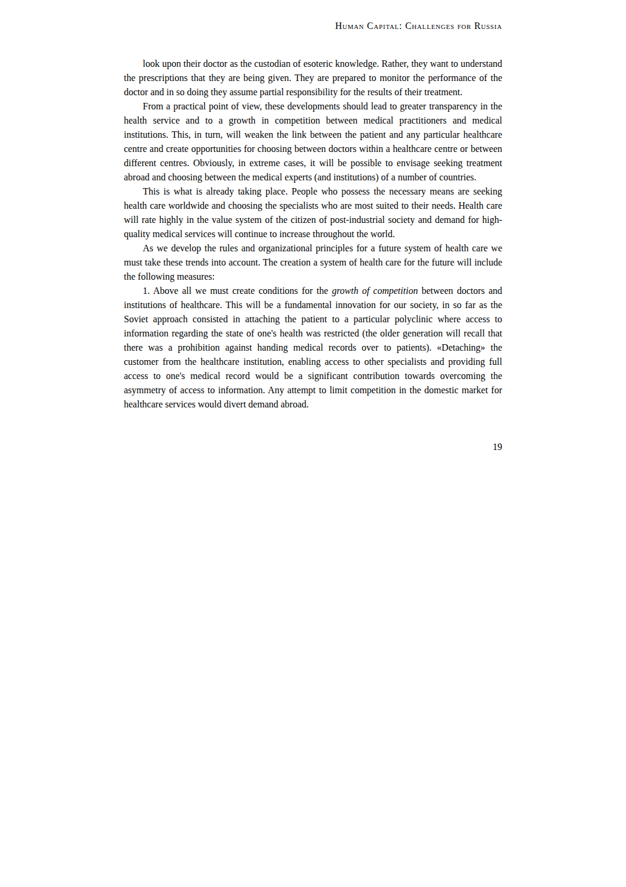Human Capital: Challenges for Russia
look upon their doctor as the custodian of esoteric knowledge. Rather, they want to understand the prescriptions that they are being given. They are prepared to monitor the performance of the doctor and in so doing they assume partial responsibility for the results of their treatment.
From a practical point of view, these developments should lead to greater transparency in the health service and to a growth in competition between medical practitioners and medical institutions. This, in turn, will weaken the link between the patient and any particular healthcare centre and create opportunities for choosing between doctors within a healthcare centre or between different centres. Obviously, in extreme cases, it will be possible to envisage seeking treatment abroad and choosing between the medical experts (and institutions) of a number of countries.
This is what is already taking place. People who possess the necessary means are seeking health care worldwide and choosing the specialists who are most suited to their needs. Health care will rate highly in the value system of the citizen of post-industrial society and demand for high-quality medical services will continue to increase throughout the world.
As we develop the rules and organizational principles for a future system of health care we must take these trends into account. The creation a system of health care for the future will include the following measures:
1. Above all we must create conditions for the growth of competition between doctors and institutions of healthcare. This will be a fundamental innovation for our society, in so far as the Soviet approach consisted in attaching the patient to a particular polyclinic where access to information regarding the state of one's health was restricted (the older generation will recall that there was a prohibition against handing medical records over to patients). «Detaching» the customer from the healthcare institution, enabling access to other specialists and providing full access to one's medical record would be a significant contribution towards overcoming the asymmetry of access to information. Any attempt to limit competition in the domestic market for healthcare services would divert demand abroad.
19